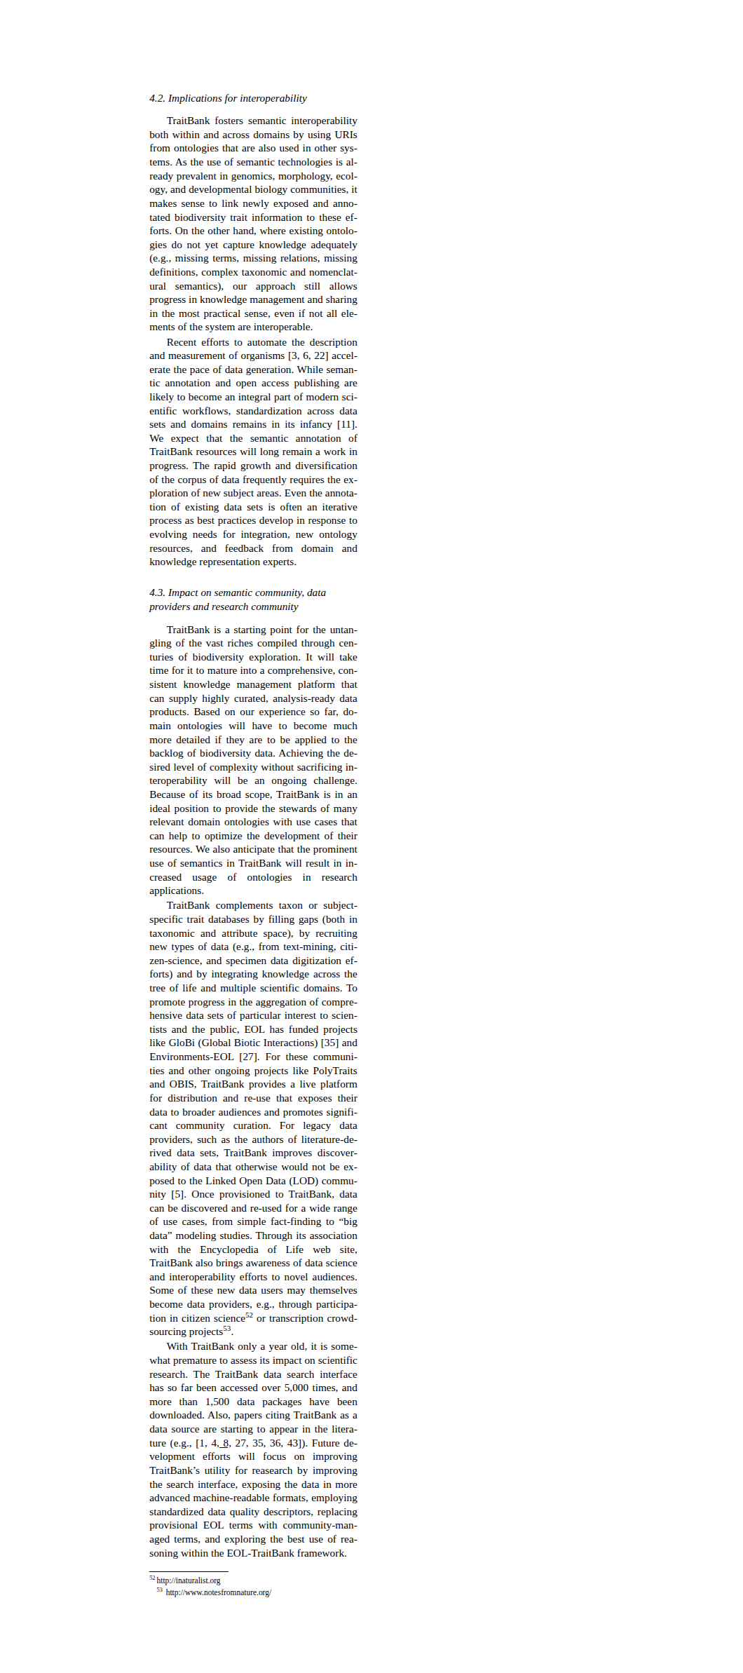4.2. Implications for interoperability
TraitBank fosters semantic interoperability both within and across domains by using URIs from ontologies that are also used in other systems. As the use of semantic technologies is already prevalent in genomics, morphology, ecology, and developmental biology communities, it makes sense to link newly exposed and annotated biodiversity trait information to these efforts. On the other hand, where existing ontologies do not yet capture knowledge adequately (e.g., missing terms, missing relations, missing definitions, complex taxonomic and nomenclatural semantics), our approach still allows progress in knowledge management and sharing in the most practical sense, even if not all elements of the system are interoperable.
Recent efforts to automate the description and measurement of organisms [3, 6, 22] accelerate the pace of data generation. While semantic annotation and open access publishing are likely to become an integral part of modern scientific workflows, standardization across data sets and domains remains in its infancy [11]. We expect that the semantic annotation of TraitBank resources will long remain a work in progress. The rapid growth and diversification of the corpus of data frequently requires the exploration of new subject areas. Even the annotation of existing data sets is often an iterative process as best practices develop in response to evolving needs for integration, new ontology resources, and feedback from domain and knowledge representation experts.
4.3. Impact on semantic community, data providers and research community
TraitBank is a starting point for the untangling of the vast riches compiled through centuries of biodiversity exploration. It will take time for it to mature into a comprehensive, consistent knowledge management platform that can supply highly curated, analysis-ready data products. Based on our experience so far, domain ontologies will have to become much more detailed if they are to be applied to the backlog of biodiversity data. Achieving the desired level of complexity without sacrificing interoperability will be an ongoing challenge. Because of its broad scope, TraitBank is in an ideal position to provide the stewards of many relevant domain ontologies with use cases that can help to optimize the development of their resources. We also anticipate that the prominent use of semantics in TraitBank will result in increased usage of ontologies in research applications.
TraitBank complements taxon or subject-specific trait databases by filling gaps (both in taxonomic and attribute space), by recruiting new types of data (e.g., from text-mining, citizen-science, and specimen data digitization efforts) and by integrating knowledge across the tree of life and multiple scientific domains. To promote progress in the aggregation of comprehensive data sets of particular interest to scientists and the public, EOL has funded projects like GloBi (Global Biotic Interactions) [35] and Environments-EOL [27]. For these communities and other ongoing projects like PolyTraits and OBIS, TraitBank provides a live platform for distribution and re-use that exposes their data to broader audiences and promotes significant community curation. For legacy data providers, such as the authors of literature-derived data sets, TraitBank improves discoverability of data that otherwise would not be exposed to the Linked Open Data (LOD) community [5]. Once provisioned to TraitBank, data can be discovered and re-used for a wide range of use cases, from simple fact-finding to “big data” modeling studies. Through its association with the Encyclopedia of Life web site, TraitBank also brings awareness of data science and interoperability efforts to novel audiences. Some of these new data users may themselves become data providers, e.g., through participation in citizen science52 or transcription crowdsourcing projects53.
With TraitBank only a year old, it is somewhat premature to assess its impact on scientific research. The TraitBank data search interface has so far been accessed over 5,000 times, and more than 1,500 data packages have been downloaded. Also, papers citing TraitBank as a data source are starting to appear in the literature (e.g., [1, 4, 8, 27, 35, 36, 43]). Future development efforts will focus on improving TraitBank’s utility for reasearch by improving the search interface, exposing the data in more advanced machine-readable formats, employing standardized data quality descriptors, replacing provisional EOL terms with community-managed terms, and exploring the best use of reasoning within the EOL-TraitBank framework.
52http://inaturalist.org
53 http://www.notesfromnature.org/